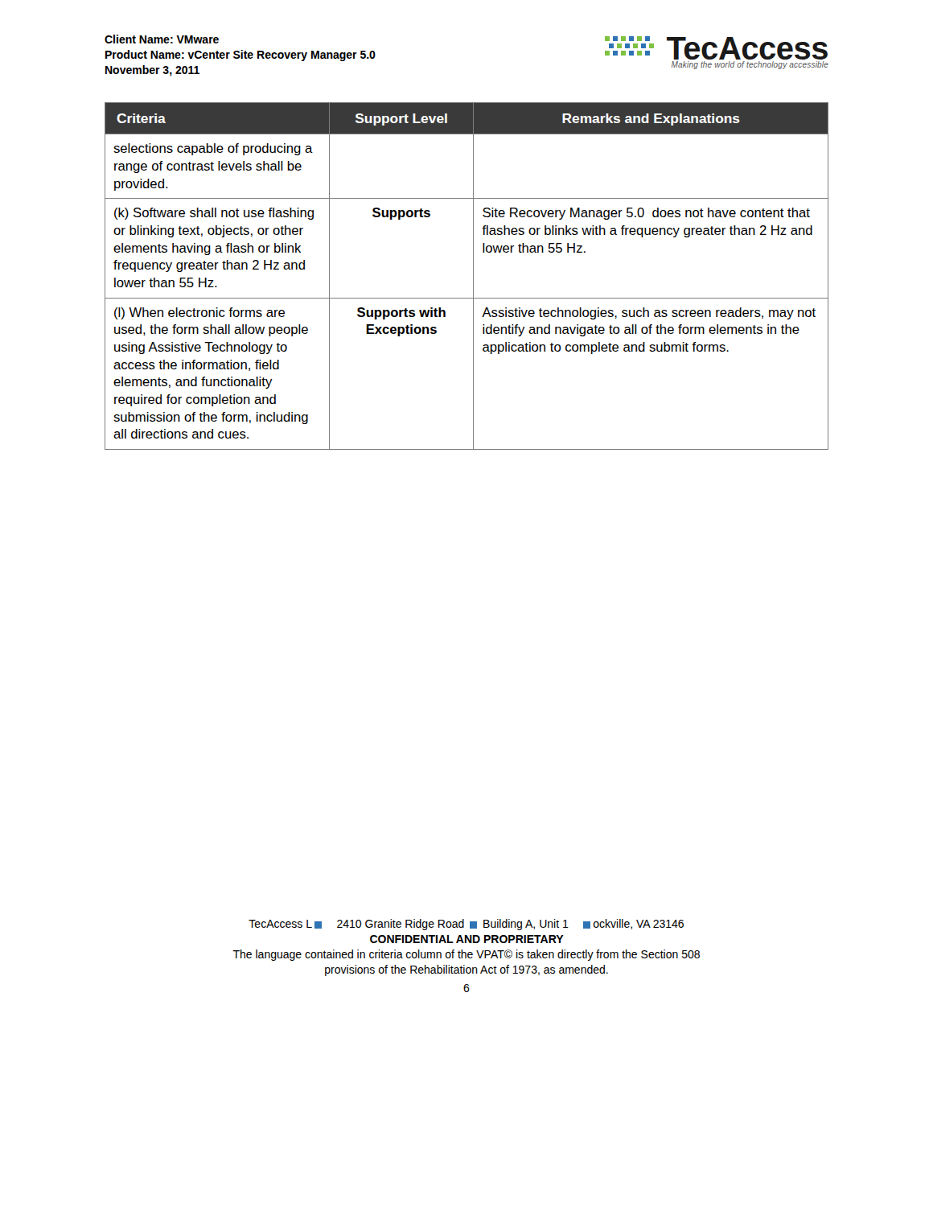Client Name: VMware
Product Name: vCenter Site Recovery Manager 5.0
November 3, 2011
Tec Access
Making the world of technology accessible
| Criteria | Support Level | Remarks and Explanations |
| --- | --- | --- |
| selections capable of producing a range of contrast levels shall be provided. | | |
| (k) Software shall not use flashing or blinking text, objects, or other elements having a flash or blink frequency greater than 2 Hz and lower than 55 Hz. | Supports | Site Recovery Manager 5.0 does not have content that flashes or blinks with a frequency greater than 2 Hz and lower than 55 Hz. |
| (l) When electronic forms are used, the form shall allow people using Assistive Technology to access the information, field elements, and functionality required for completion and submission of the form, including all directions and cues. | Supports with Exceptions | Assistive technologies, such as screen readers, may not identify and navigate to all of the form elements in the application to complete and submit forms. |
TecAccess L 2410 Granite Ridge Road Building A, Unit 1 ockville, VA 23146
CONFIDENTIAL AND PROPRIETARY
The language contained in criteria column of the VPAT© is taken directly from the Section 508
provisions of the Rehabilitation Act of 1973, as amended.
6